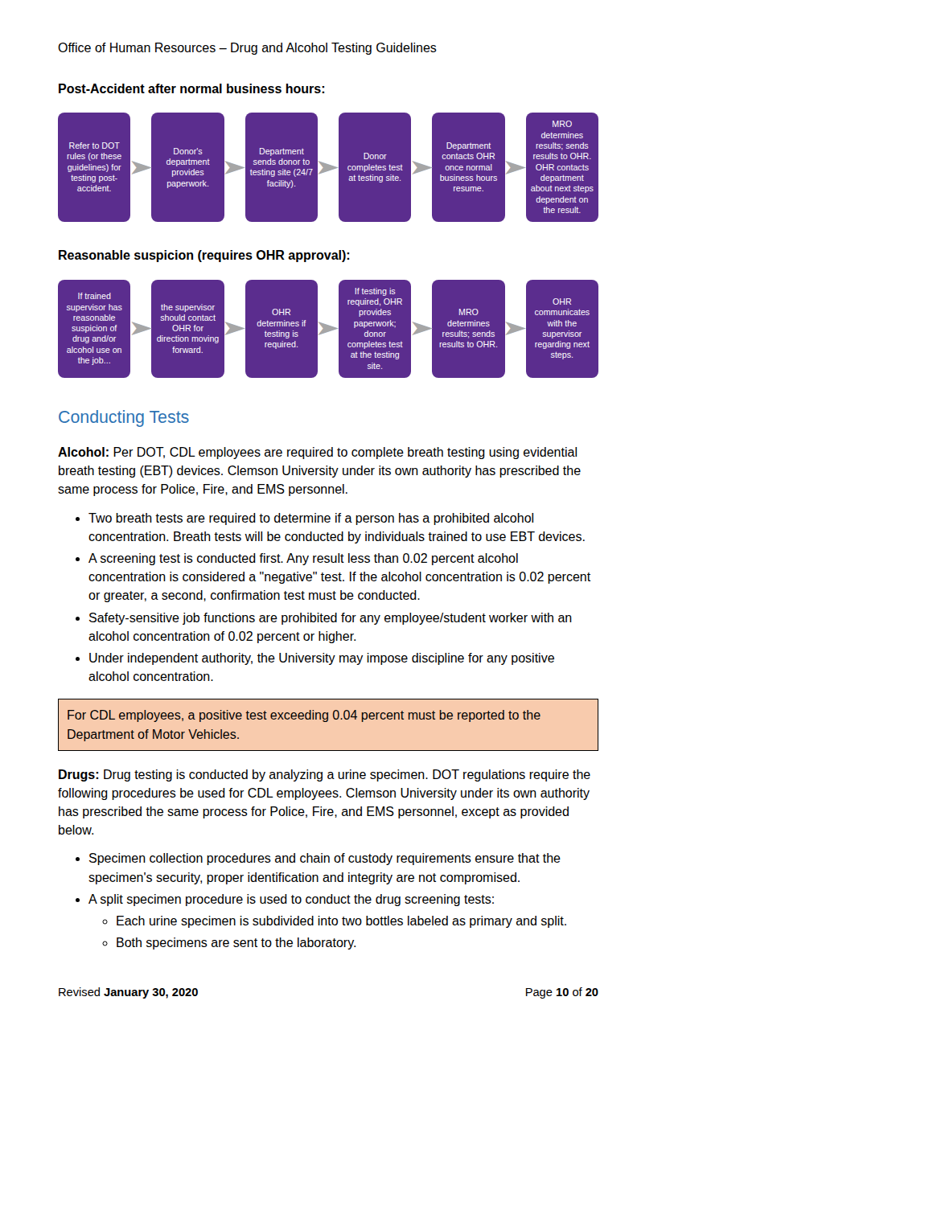Office of Human Resources – Drug and Alcohol Testing Guidelines
Post-Accident after normal business hours:
Refer to DOT rules (or these guidelines) for testing post-accident.
➤
Donor's department provides paperwork.
➤
Department sends donor to testing site (24/7 facility).
➤
Donor completes test at testing site.
➤
Department contacts OHR once normal business hours resume.
➤
MRO determines results; sends results to OHR. OHR contacts department about next steps dependent on the result.
Reasonable suspicion (requires OHR approval):
If trained supervisor has reasonable suspicion of drug and/or alcohol use on the job...
➤
the supervisor should contact OHR for direction moving forward.
➤
OHR determines if testing is required.
➤
If testing is required, OHR provides paperwork; donor completes test at the testing site.
➤
MRO determines results; sends results to OHR.
➤
OHR communicates with the supervisor regarding next steps.
Conducting Tests
Alcohol: Per DOT, CDL employees are required to complete breath testing using evidential breath testing (EBT) devices. Clemson University under its own authority has prescribed the same process for Police, Fire, and EMS personnel.
Two breath tests are required to determine if a person has a prohibited alcohol concentration. Breath tests will be conducted by individuals trained to use EBT devices.
A screening test is conducted first. Any result less than 0.02 percent alcohol concentration is considered a "negative" test. If the alcohol concentration is 0.02 percent or greater, a second, confirmation test must be conducted.
Safety-sensitive job functions are prohibited for any employee/student worker with an alcohol concentration of 0.02 percent or higher.
Under independent authority, the University may impose discipline for any positive alcohol concentration.
For CDL employees, a positive test exceeding 0.04 percent must be reported to the Department of Motor Vehicles.
Drugs: Drug testing is conducted by analyzing a urine specimen. DOT regulations require the following procedures be used for CDL employees. Clemson University under its own authority has prescribed the same process for Police, Fire, and EMS personnel, except as provided below.
Specimen collection procedures and chain of custody requirements ensure that the specimen's security, proper identification and integrity are not compromised.
A split specimen procedure is used to conduct the drug screening tests:
Each urine specimen is subdivided into two bottles labeled as primary and split.
Both specimens are sent to the laboratory.
Revised January 30, 2020
Page 10 of 20